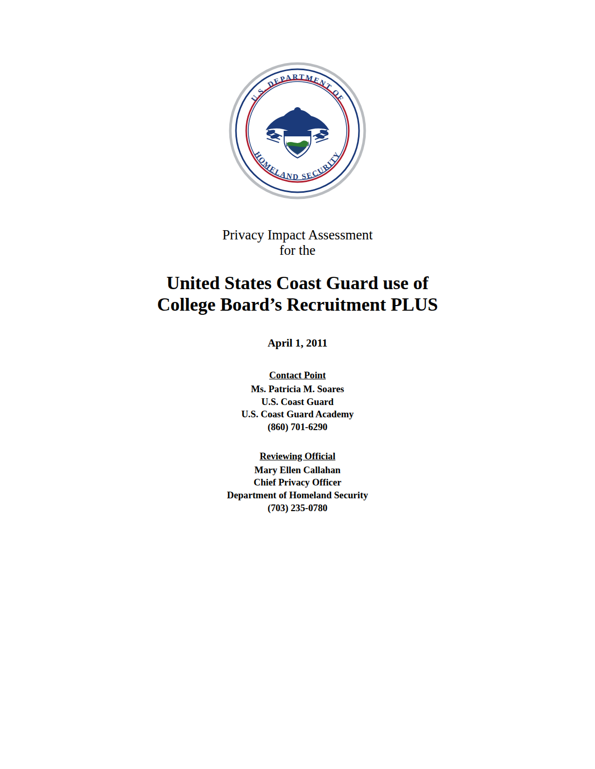U.S. Department of Homeland Security seal U.S. DEPARTMENT OF HOMELAND SECURITY
Privacy Impact Assessment
for the
United States Coast Guard use of College Board’s Recruitment PLUS
April 1, 2011
Contact Point
Ms. Patricia M. Soares
U.S. Coast Guard
U.S. Coast Guard Academy
(860) 701-6290
Reviewing Official
Mary Ellen Callahan
Chief Privacy Officer
Department of Homeland Security
(703) 235-0780